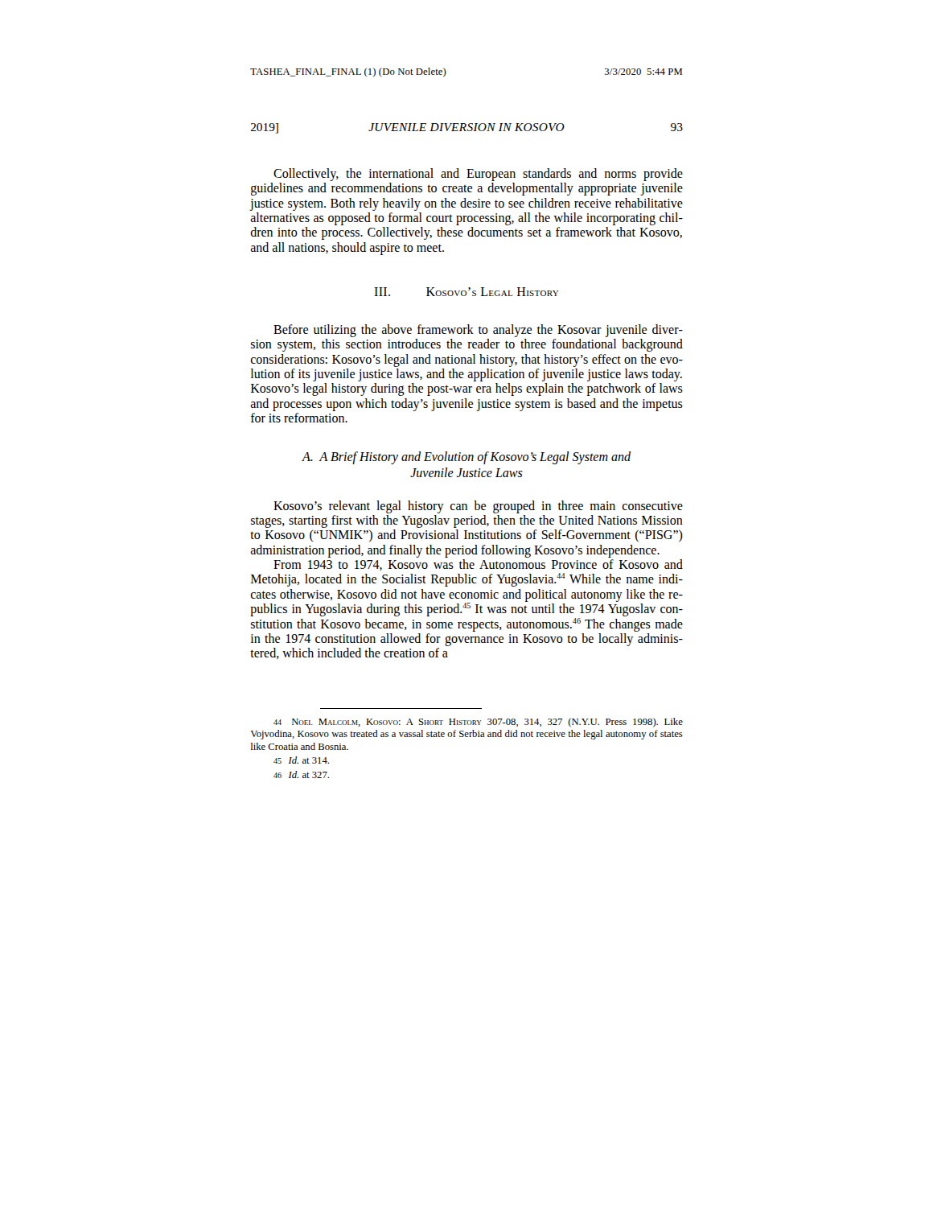TASHEA_FINAL_FINAL (1) (Do Not Delete) 3/3/2020 5:44 PM
2019] JUVENILE DIVERSION IN KOSOVO 93
Collectively, the international and European standards and norms provide guidelines and recommendations to create a developmentally appropriate juvenile justice system. Both rely heavily on the desire to see children receive rehabilitative alternatives as opposed to formal court processing, all the while incorporating children into the process. Collectively, these documents set a framework that Kosovo, and all nations, should aspire to meet.
III. Kosovo’s Legal History
Before utilizing the above framework to analyze the Kosovar juvenile diversion system, this section introduces the reader to three foundational background considerations: Kosovo’s legal and national history, that history’s effect on the evolution of its juvenile justice laws, and the application of juvenile justice laws today. Kosovo’s legal history during the post-war era helps explain the patchwork of laws and processes upon which today’s juvenile justice system is based and the impetus for its reformation.
A. A Brief History and Evolution of Kosovo’s Legal System and
Juvenile Justice Laws
Kosovo’s relevant legal history can be grouped in three main consecutive stages, starting first with the Yugoslav period, then the the United Nations Mission to Kosovo (“UNMIK”) and Provisional Institutions of Self-Government (“PISG”) administration period, and finally the period following Kosovo’s independence.
From 1943 to 1974, Kosovo was the Autonomous Province of Kosovo and Metohija, located in the Socialist Republic of Yugoslavia.44 While the name indicates otherwise, Kosovo did not have economic and political autonomy like the republics in Yugoslavia during this period.45 It was not until the 1974 Yugoslav constitution that Kosovo became, in some respects, autonomous.46 The changes made in the 1974 constitution allowed for governance in Kosovo to be locally administered, which included the creation of a
44 Noel Malcolm, Kosovo: A Short History 307-08, 314, 327 (N.Y.U. Press 1998). Like Vojvodina, Kosovo was treated as a vassal state of Serbia and did not receive the legal autonomy of states like Croatia and Bosnia.
45 Id. at 314.
46 Id. at 327.